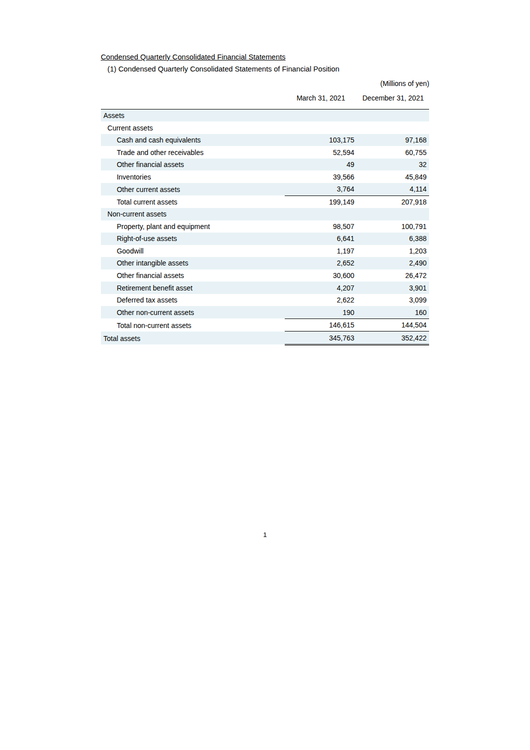Condensed Quarterly Consolidated Financial Statements
(1) Condensed Quarterly Consolidated Statements of Financial Position
(Millions of yen)
| | March 31, 2021 | December 31, 2021 |
| --- | --- | --- |
| Assets | | |
| Current assets | | |
| Cash and cash equivalents | 103,175 | 97,168 |
| Trade and other receivables | 52,594 | 60,755 |
| Other financial assets | 49 | 32 |
| Inventories | 39,566 | 45,849 |
| Other current assets | 3,764 | 4,114 |
| Total current assets | 199,149 | 207,918 |
| Non-current assets | | |
| Property, plant and equipment | 98,507 | 100,791 |
| Right-of-use assets | 6,641 | 6,388 |
| Goodwill | 1,197 | 1,203 |
| Other intangible assets | 2,652 | 2,490 |
| Other financial assets | 30,600 | 26,472 |
| Retirement benefit asset | 4,207 | 3,901 |
| Deferred tax assets | 2,622 | 3,099 |
| Other non-current assets | 190 | 160 |
| Total non-current assets | 146,615 | 144,504 |
| Total assets | 345,763 | 352,422 |
1